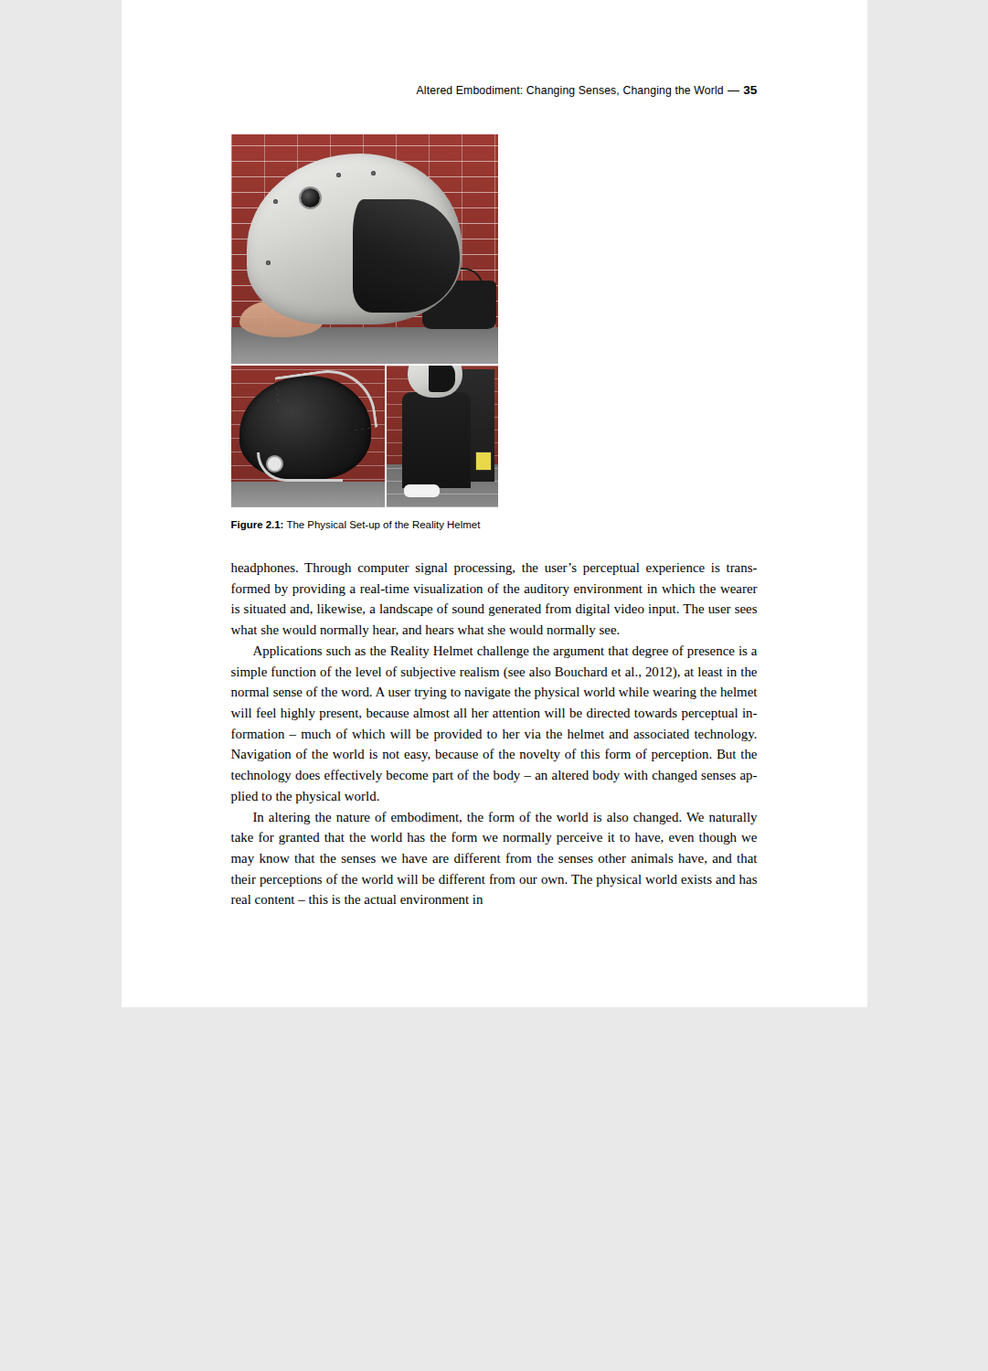Altered Embodiment: Changing Senses, Changing the World 35
Figure 2.1: The Physical Set-up of the Reality Helmet
headphones. Through computer signal processing, the user’s perceptual experience is transformed by providing a real-time visualization of the auditory environment in which the wearer is situated and, likewise, a landscape of sound generated from digital video input. The user sees what she would normally hear, and hears what she would normally see.
Applications such as the Reality Helmet challenge the argument that degree of presence is a simple function of the level of subjective realism (see also Bouchard et al., 2012), at least in the normal sense of the word. A user trying to navigate the physical world while wearing the helmet will feel highly present, because almost all her attention will be directed towards perceptual information – much of which will be provided to her via the helmet and associated technology. Navigation of the world is not easy, because of the novelty of this form of perception. But the technology does effectively become part of the body – an altered body with changed senses applied to the physical world.
In altering the nature of embodiment, the form of the world is also changed. We naturally take for granted that the world has the form we normally perceive it to have, even though we may know that the senses we have are different from the senses other animals have, and that their perceptions of the world will be different from our own. The physical world exists and has real content – this is the actual environment in